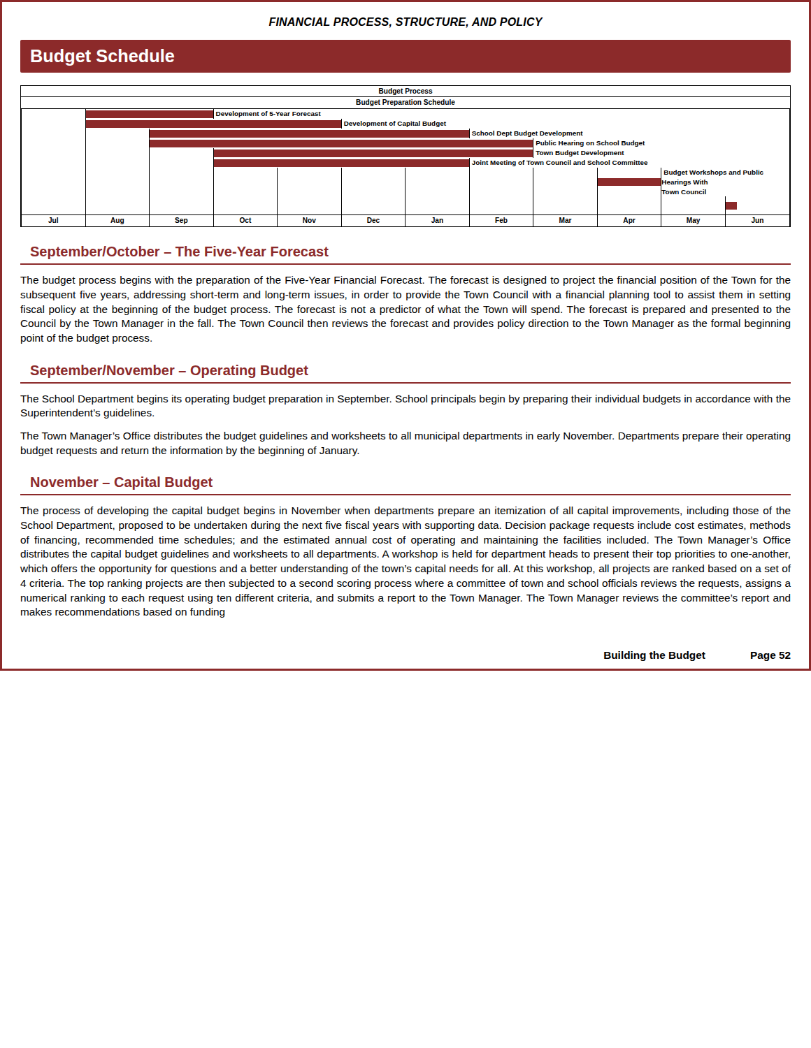FINANCIAL PROCESS, STRUCTURE, AND POLICY
Budget Schedule
Budget Process
Budget Preparation Schedule
| | | Development of 5-Year Forecast |
| | | Development of Capital Budget |
| | | | School Dept Budget Development |
| | | | Public Hearing on School Budget |
| | | | | Town Budget Development |
| | | | | Joint Meeting of Town Council and School Committee |
| | | | | | | | | | | Budget Workshops and Public Hearings With Town Council |
| Jul | Aug | Sep | Oct | Nov | Dec | Jan | Feb | Mar | Apr | May | Jun |
September/October – The Five-Year Forecast
The budget process begins with the preparation of the Five-Year Financial Forecast. The forecast is designed to project the financial position of the Town for the subsequent five years, addressing short-term and long-term issues, in order to provide the Town Council with a financial planning tool to assist them in setting fiscal policy at the beginning of the budget process. The forecast is not a predictor of what the Town will spend. The forecast is prepared and presented to the Council by the Town Manager in the fall. The Town Council then reviews the forecast and provides policy direction to the Town Manager as the formal beginning point of the budget process.
September/November – Operating Budget
The School Department begins its operating budget preparation in September. School principals begin by preparing their individual budgets in accordance with the Superintendent’s guidelines.
The Town Manager’s Office distributes the budget guidelines and worksheets to all municipal departments in early November. Departments prepare their operating budget requests and return the information by the beginning of January.
November – Capital Budget
The process of developing the capital budget begins in November when departments prepare an itemization of all capital improvements, including those of the School Department, proposed to be undertaken during the next five fiscal years with supporting data. Decision package requests include cost estimates, methods of financing, recommended time schedules; and the estimated annual cost of operating and maintaining the facilities included. The Town Manager’s Office distributes the capital budget guidelines and worksheets to all departments. A workshop is held for department heads to present their top priorities to one-another, which offers the opportunity for questions and a better understanding of the town’s capital needs for all. At this workshop, all projects are ranked based on a set of 4 criteria. The top ranking projects are then subjected to a second scoring process where a committee of town and school officials reviews the requests, assigns a numerical ranking to each request using ten different criteria, and submits a report to the Town Manager. The Town Manager reviews the committee’s report and makes recommendations based on funding
Building the Budget Page 52